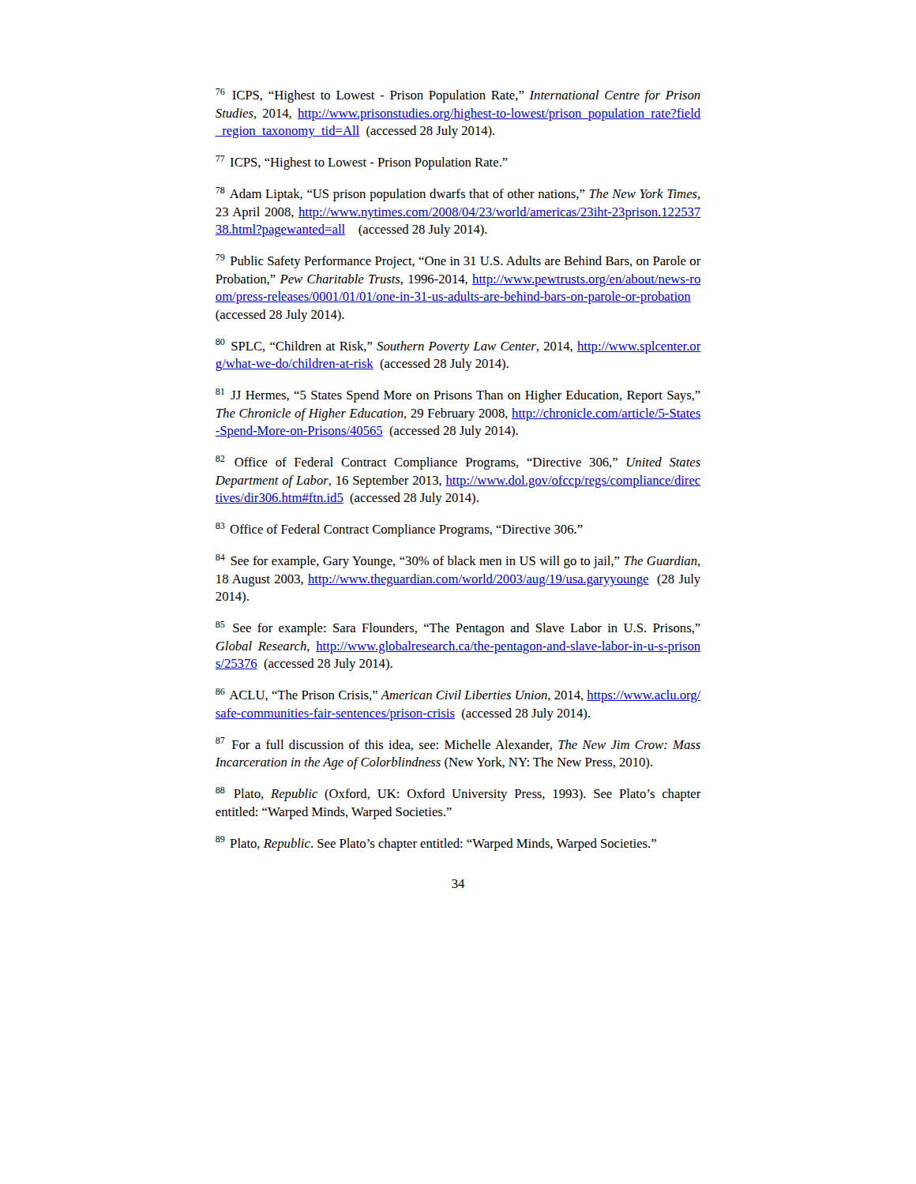76 ICPS, “Highest to Lowest - Prison Population Rate,” International Centre for Prison Studies, 2014, http://www.prisonstudies.org/highest-to-lowest/prison_population_rate?field_region_taxonomy_tid=All (accessed 28 July 2014).
77 ICPS, “Highest to Lowest - Prison Population Rate.”
78 Adam Liptak, “US prison population dwarfs that of other nations,” The New York Times, 23 April 2008, http://www.nytimes.com/2008/04/23/world/americas/23iht-23prison.12253738.html?pagewanted=all (accessed 28 July 2014).
79 Public Safety Performance Project, “One in 31 U.S. Adults are Behind Bars, on Parole or Probation,” Pew Charitable Trusts, 1996-2014, http://www.pewtrusts.org/en/about/news-room/press-releases/0001/01/01/one-in-31-us-adults-are-behind-bars-on-parole-or-probation (accessed 28 July 2014).
80 SPLC, “Children at Risk,” Southern Poverty Law Center, 2014, http://www.splcenter.org/what-we-do/children-at-risk (accessed 28 July 2014).
81 JJ Hermes, “5 States Spend More on Prisons Than on Higher Education, Report Says,” The Chronicle of Higher Education, 29 February 2008, http://chronicle.com/article/5-States-Spend-More-on-Prisons/40565 (accessed 28 July 2014).
82 Office of Federal Contract Compliance Programs, “Directive 306,” United States Department of Labor, 16 September 2013, http://www.dol.gov/ofccp/regs/compliance/directives/dir306.htm#ftn.id5 (accessed 28 July 2014).
83 Office of Federal Contract Compliance Programs, “Directive 306.”
84 See for example, Gary Younge, “30% of black men in US will go to jail,” The Guardian, 18 August 2003, http://www.theguardian.com/world/2003/aug/19/usa.garyyounge (28 July 2014).
85 See for example: Sara Flounders, “The Pentagon and Slave Labor in U.S. Prisons,” Global Research, http://www.globalresearch.ca/the-pentagon-and-slave-labor-in-u-s-prisons/25376 (accessed 28 July 2014).
86 ACLU, “The Prison Crisis,” American Civil Liberties Union, 2014, https://www.aclu.org/safe-communities-fair-sentences/prison-crisis (accessed 28 July 2014).
87 For a full discussion of this idea, see: Michelle Alexander, The New Jim Crow: Mass Incarceration in the Age of Colorblindness (New York, NY: The New Press, 2010).
88 Plato, Republic (Oxford, UK: Oxford University Press, 1993). See Plato’s chapter entitled: “Warped Minds, Warped Societies.”
89 Plato, Republic. See Plato’s chapter entitled: “Warped Minds, Warped Societies.”
34